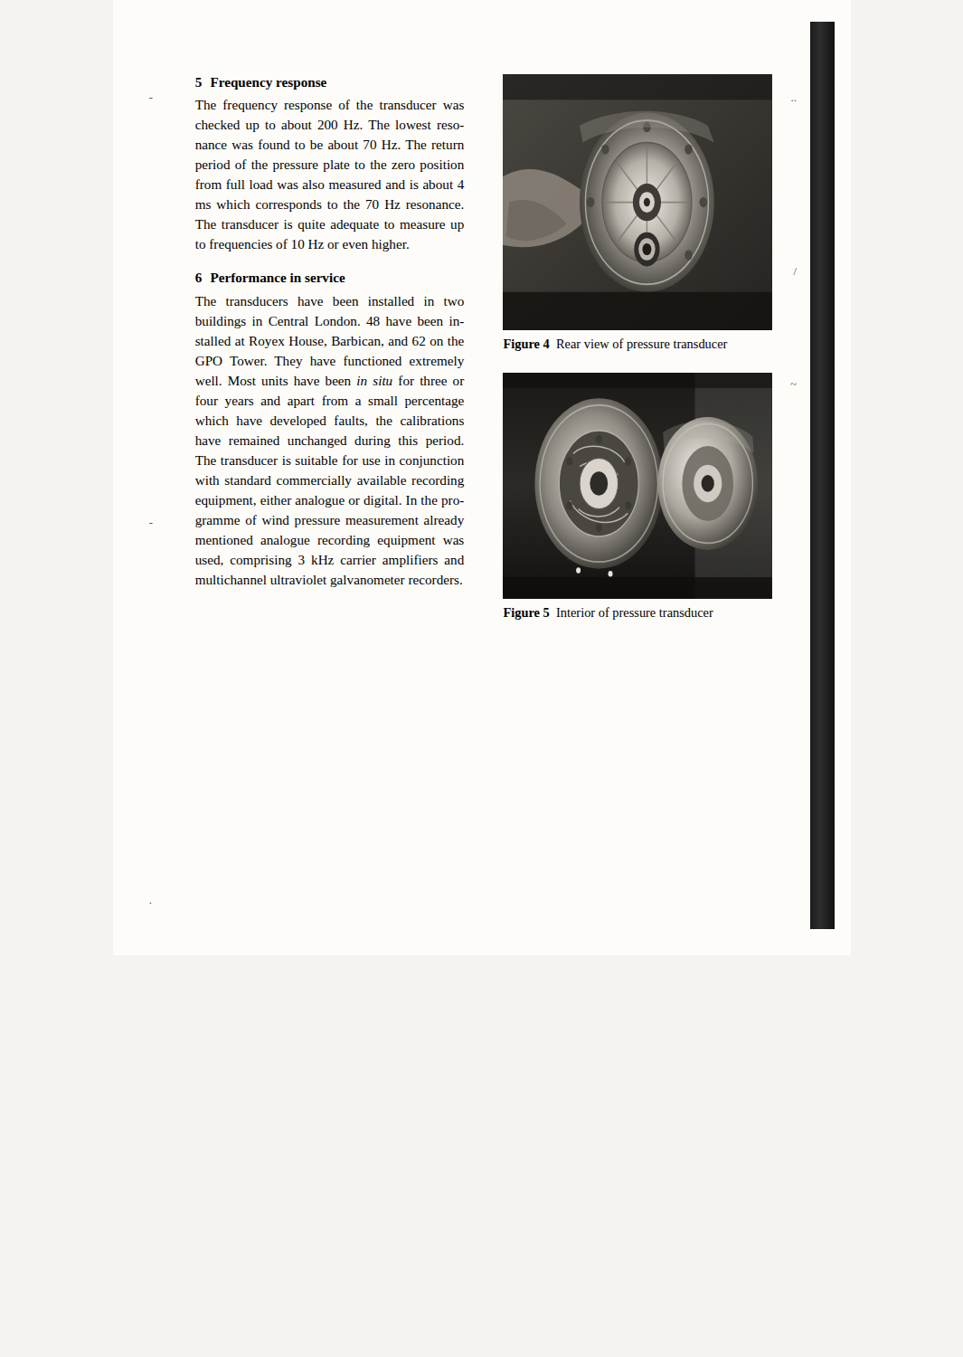.. / ~ - - .
5 Frequency response
The frequency response of the transducer was checked up to about 200 Hz. The lowest resonance was found to be about 70 Hz. The return period of the pressure plate to the zero position from full load was also measured and is about 4 ms which corresponds to the 70 Hz resonance. The transducer is quite adequate to measure up to frequencies of 10 Hz or even higher.
6 Performance in service
The transducers have been installed in two buildings in Central London. 48 have been installed at Royex House, Barbican, and 62 on the GPO Tower. They have functioned extremely well. Most units have been in situ for three or four years and apart from a small percentage which have developed faults, the calibrations have remained unchanged during this period. The transducer is suitable for use in conjunction with standard commercially available recording equipment, either analogue or digital. In the programme of wind pressure measurement already mentioned analogue recording equipment was used, comprising 3 kHz carrier amplifiers and multichannel ultraviolet galvanometer recorders.
Figure 4 Rear view of pressure transducer
Figure 5 Interior of pressure transducer